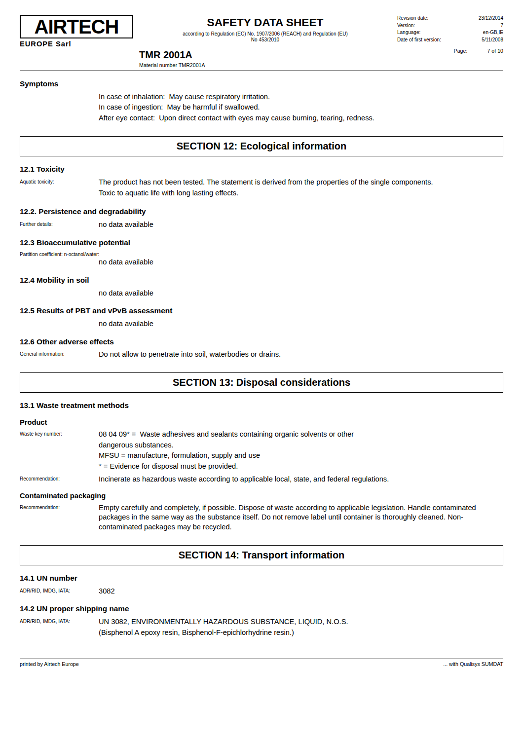AIRTECH
EUROPE Sarl
SAFETY DATA SHEET
according to Regulation (EC) No. 1907/2006 (REACH) and Regulation (EU)
No 453/2010
TMR 2001A
Material number TMR2001A
| Revision date: | 23/12/2014 |
| Version: | 7 |
| Language: | en-GB,IE |
| Date of first version: | 5/11/2008 |
Page: 7 of 10
Symptoms
In case of inhalation: May cause respiratory irritation.
In case of ingestion: May be harmful if swallowed.
After eye contact: Upon direct contact with eyes may cause burning, tearing, redness.
SECTION 12: Ecological information
12.1 Toxicity
Aquatic toxicity:
The product has not been tested. The statement is derived from the properties of the single components.
Toxic to aquatic life with long lasting effects.
12.2. Persistence and degradability
Further details:
no data available
12.3 Bioaccumulative potential
Partition coefficient: n-octanol/water:
no data available
12.4 Mobility in soil
no data available
12.5 Results of PBT and vPvB assessment
no data available
12.6 Other adverse effects
General information:
Do not allow to penetrate into soil, waterbodies or drains.
SECTION 13: Disposal considerations
13.1 Waste treatment methods
Product
Waste key number:
08 04 09* = Waste adhesives and sealants containing organic solvents or other
dangerous substances.
MFSU = manufacture, formulation, supply and use
* = Evidence for disposal must be provided.
Recommendation:
Incinerate as hazardous waste according to applicable local, state, and federal regulations.
Contaminated packaging
Recommendation:
Empty carefully and completely, if possible. Dispose of waste according to applicable legislation. Handle contaminated packages in the same way as the substance itself. Do not remove label until container is thoroughly cleaned. Non-contaminated packages may be recycled.
SECTION 14: Transport information
14.1 UN number
ADR/RID, IMDG, IATA:
3082
14.2 UN proper shipping name
ADR/RID, IMDG, IATA:
UN 3082, ENVIRONMENTALLY HAZARDOUS SUBSTANCE, LIQUID, N.O.S.
(Bisphenol A epoxy resin, Bisphenol-F-epichlorhydrine resin.)
printed by Airtech Europe
... with Qualisys SUMDAT